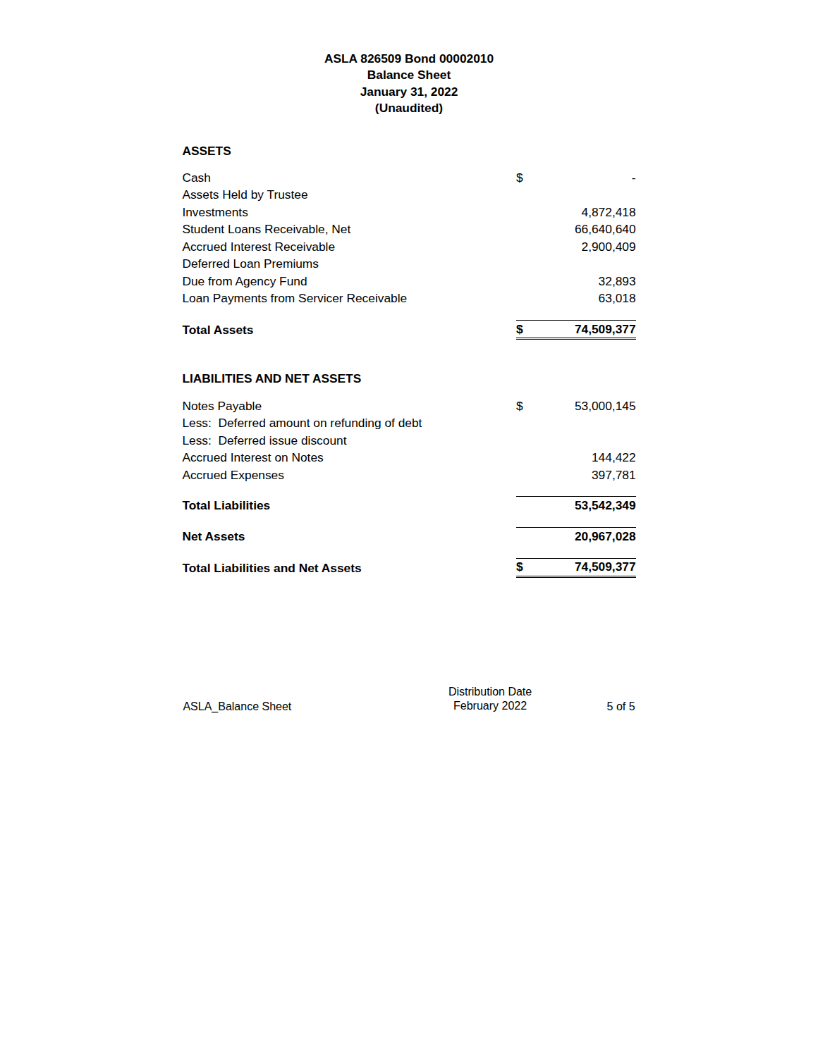ASLA 826509 Bond 00002010
Balance Sheet
January 31, 2022
(Unaudited)
ASSETS
| Cash | $ | - |
| Assets Held by Trustee | | |
| Investments | | 4,872,418 |
| Student Loans Receivable, Net | | 66,640,640 |
| Accrued Interest Receivable | | 2,900,409 |
| Deferred Loan Premiums | | |
| Due from Agency Fund | | 32,893 |
| Loan Payments from Servicer Receivable | | 63,018 |
| Total Assets | $ | 74,509,377 |
LIABILITIES AND NET ASSETS
| Notes Payable | $ | 53,000,145 |
| Less: Deferred amount on refunding of debt | | |
| Less: Deferred issue discount | | |
| Accrued Interest on Notes | | 144,422 |
| Accrued Expenses | | 397,781 |
| Total Liabilities | | 53,542,349 |
| Net Assets | | 20,967,028 |
| Total Liabilities and Net Assets | $ | 74,509,377 |
| ASLA_Balance Sheet | Distribution Date February 2022 | 5 of 5 |